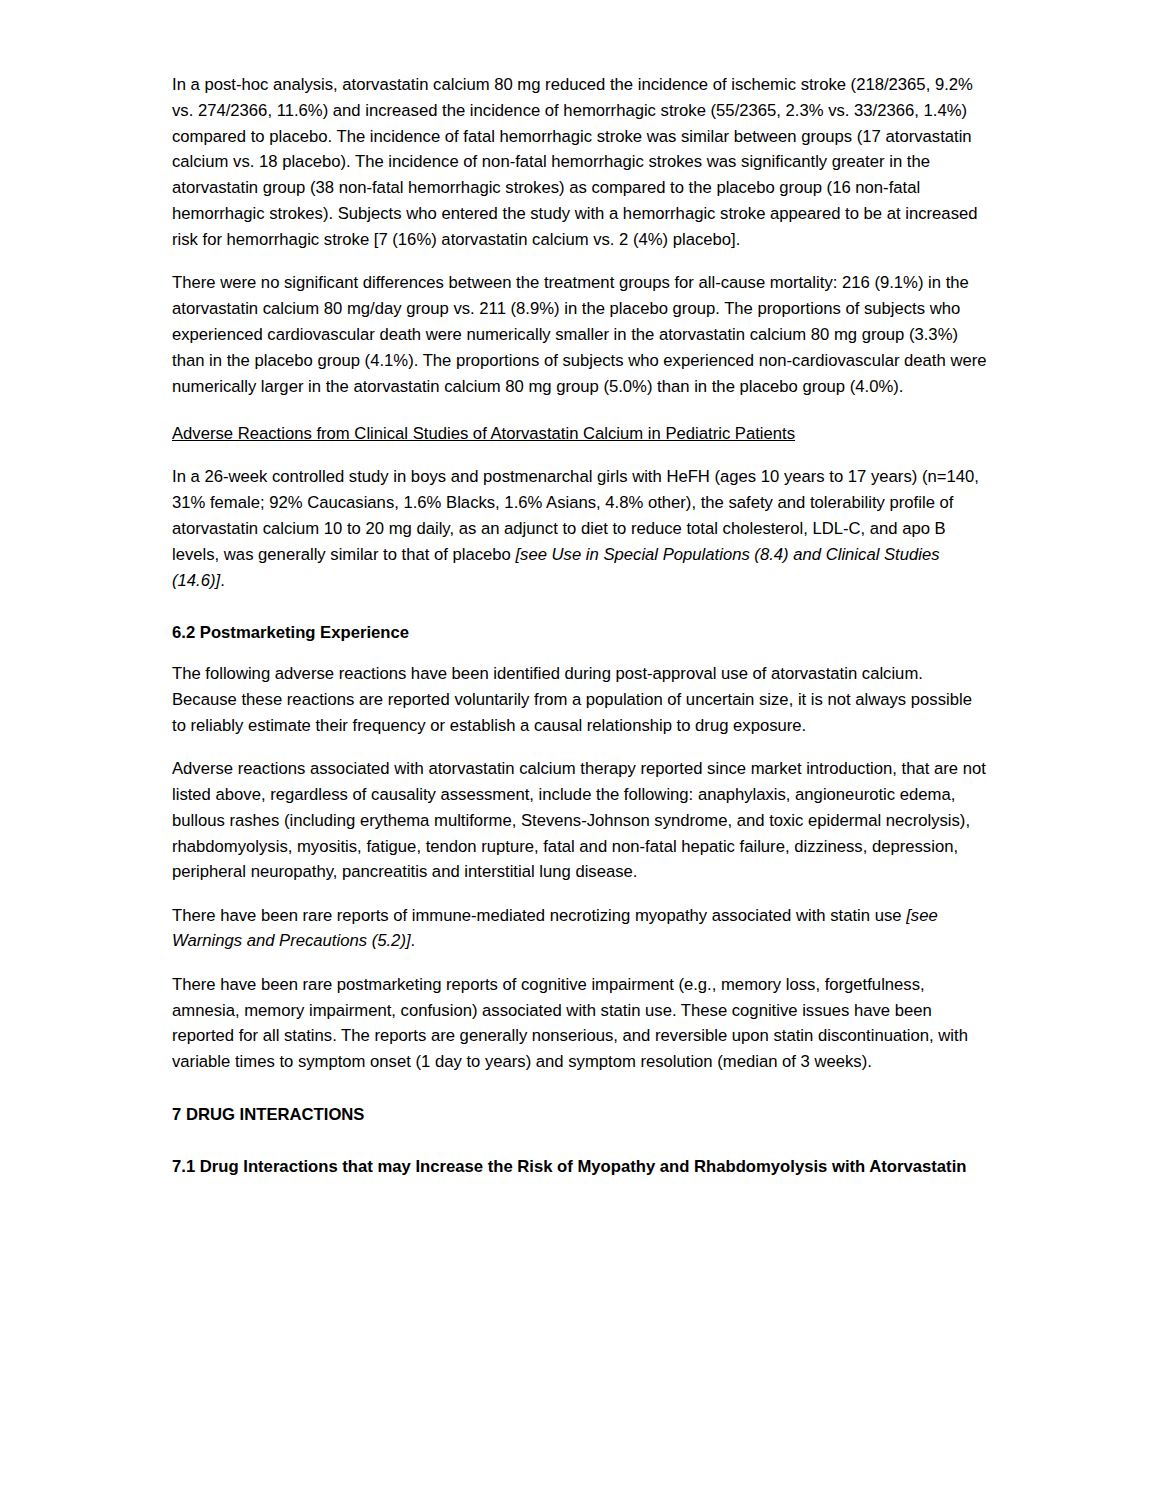In a post-hoc analysis, atorvastatin calcium 80 mg reduced the incidence of ischemic stroke (218/2365, 9.2% vs. 274/2366, 11.6%) and increased the incidence of hemorrhagic stroke (55/2365, 2.3% vs. 33/2366, 1.4%) compared to placebo. The incidence of fatal hemorrhagic stroke was similar between groups (17 atorvastatin calcium vs. 18 placebo). The incidence of non-fatal hemorrhagic strokes was significantly greater in the atorvastatin group (38 non-fatal hemorrhagic strokes) as compared to the placebo group (16 non-fatal hemorrhagic strokes). Subjects who entered the study with a hemorrhagic stroke appeared to be at increased risk for hemorrhagic stroke [7 (16%) atorvastatin calcium vs. 2 (4%) placebo].
There were no significant differences between the treatment groups for all-cause mortality: 216 (9.1%) in the atorvastatin calcium 80 mg/day group vs. 211 (8.9%) in the placebo group. The proportions of subjects who experienced cardiovascular death were numerically smaller in the atorvastatin calcium 80 mg group (3.3%) than in the placebo group (4.1%). The proportions of subjects who experienced non-cardiovascular death were numerically larger in the atorvastatin calcium 80 mg group (5.0%) than in the placebo group (4.0%).
Adverse Reactions from Clinical Studies of Atorvastatin Calcium in Pediatric Patients
In a 26-week controlled study in boys and postmenarchal girls with HeFH (ages 10 years to 17 years) (n=140, 31% female; 92% Caucasians, 1.6% Blacks, 1.6% Asians, 4.8% other), the safety and tolerability profile of atorvastatin calcium 10 to 20 mg daily, as an adjunct to diet to reduce total cholesterol, LDL-C, and apo B levels, was generally similar to that of placebo [see Use in Special Populations (8.4) and Clinical Studies (14.6)].
6.2 Postmarketing Experience
The following adverse reactions have been identified during post-approval use of atorvastatin calcium. Because these reactions are reported voluntarily from a population of uncertain size, it is not always possible to reliably estimate their frequency or establish a causal relationship to drug exposure.
Adverse reactions associated with atorvastatin calcium therapy reported since market introduction, that are not listed above, regardless of causality assessment, include the following: anaphylaxis, angioneurotic edema, bullous rashes (including erythema multiforme, Stevens-Johnson syndrome, and toxic epidermal necrolysis), rhabdomyolysis, myositis, fatigue, tendon rupture, fatal and non-fatal hepatic failure, dizziness, depression, peripheral neuropathy, pancreatitis and interstitial lung disease.
There have been rare reports of immune-mediated necrotizing myopathy associated with statin use [see Warnings and Precautions (5.2)].
There have been rare postmarketing reports of cognitive impairment (e.g., memory loss, forgetfulness, amnesia, memory impairment, confusion) associated with statin use. These cognitive issues have been reported for all statins. The reports are generally nonserious, and reversible upon statin discontinuation, with variable times to symptom onset (1 day to years) and symptom resolution (median of 3 weeks).
7 DRUG INTERACTIONS
7.1 Drug Interactions that may Increase the Risk of Myopathy and Rhabdomyolysis with Atorvastatin